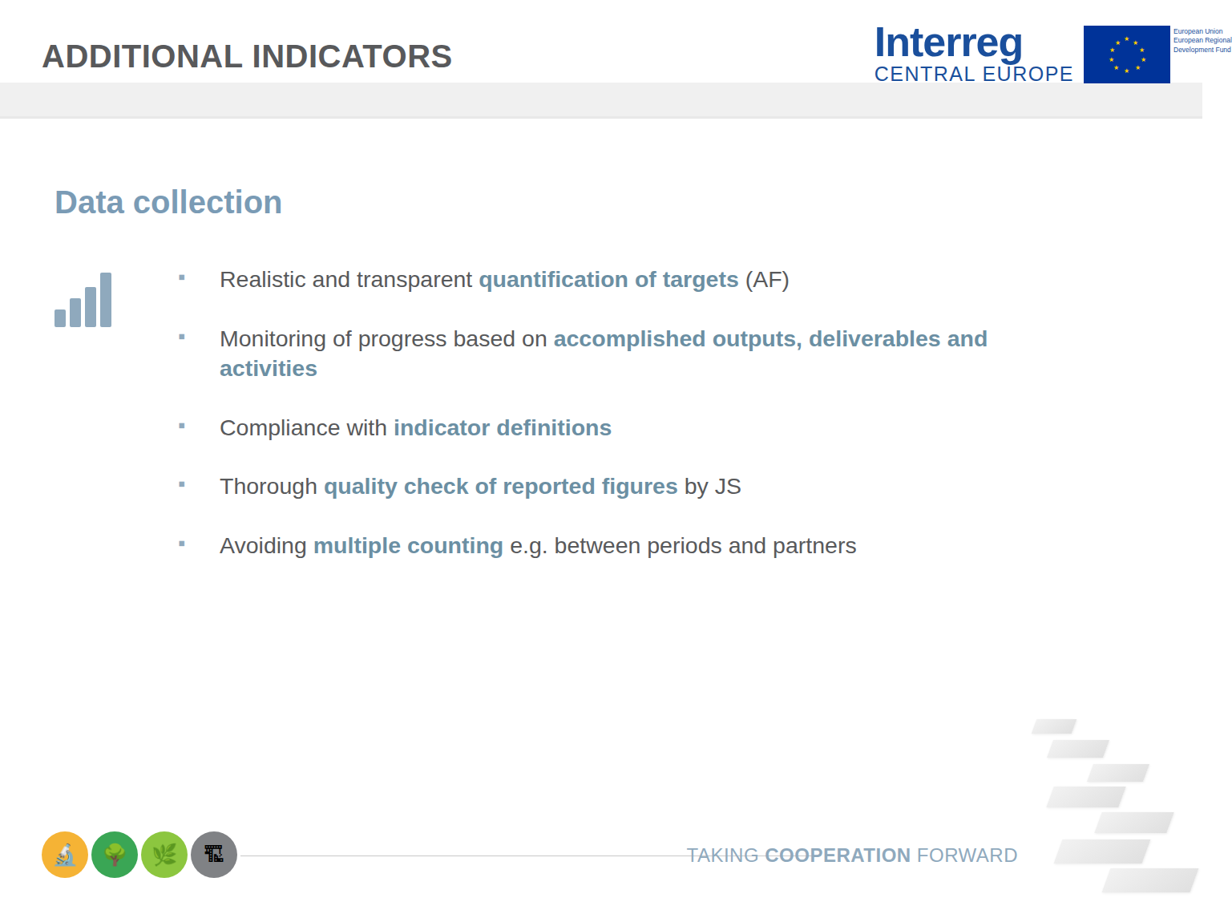ADDITIONAL INDICATORS
Interreg
CENTRAL EUROPE
★ ★ ★ ★ ★ ★ ★ ★ ★ ★
European Union
European Regional
Development Fund
Data collection
Realistic and transparent quantification of targets (AF)
Monitoring of progress based on accomplished outputs, deliverables and activities
Compliance with indicator definitions
Thorough quality check of reported figures by JS
Avoiding multiple counting e.g. between periods and partners
🔬
🌳
🌿
🏗
TAKING COOPERATION FORWARD
15